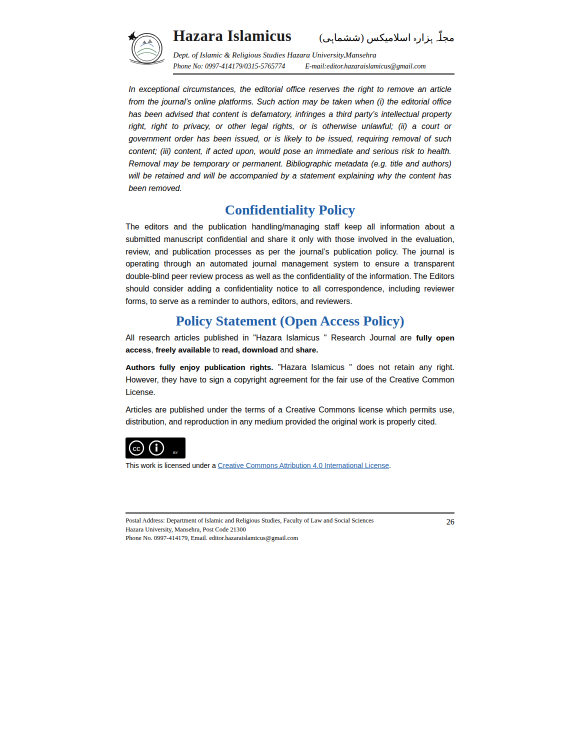Hazara Islamicus
مجلّہ ہزارہ اسلامیکس (ششماہی)
Dept. of Islamic & Religious Studies Hazara University,Mansehra
Phone No: 0997-414179/0315-5765774 E-mail:editor.hazaraislamicus@gmail.com
In exceptional circumstances, the editorial office reserves the right to remove an article from the journal’s online platforms. Such action may be taken when (i) the editorial office has been advised that content is defamatory, infringes a third party’s intellectual property right, right to privacy, or other legal rights, or is otherwise unlawful; (ii) a court or government order has been issued, or is likely to be issued, requiring removal of such content; (iii) content, if acted upon, would pose an immediate and serious risk to health. Removal may be temporary or permanent. Bibliographic metadata (e.g. title and authors) will be retained and will be accompanied by a statement explaining why the content has been removed.
Confidentiality Policy
The editors and the publication handling/managing staff keep all information about a submitted manuscript confidential and share it only with those involved in the evaluation, review, and publication processes as per the journal’s publication policy. The journal is operating through an automated journal management system to ensure a transparent double-blind peer review process as well as the confidentiality of the information. The Editors should consider adding a confidentiality notice to all correspondence, including reviewer forms, to serve as a reminder to authors, editors, and reviewers.
Policy Statement (Open Access Policy)
All research articles published in "Hazara Islamicus " Research Journal are fully open access, freely available to read, download and share.
Authors fully enjoy publication rights. "Hazara Islamicus " does not retain any right. However, they have to sign a copyright agreement for the fair use of the Creative Common License.
Articles are published under the terms of a Creative Commons license which permits use, distribution, and reproduction in any medium provided the original work is properly cited.
cc BY
This work is licensed under a Creative Commons Attribution 4.0 International License.
Postal Address: Department of Islamic and Religious Studies, Faculty of Law and Social Sciences
Hazara University, Mansehra, Post Code 21300
Phone No. 0997-414179, Email. editor.hazaraislamicus@gmail.com
26